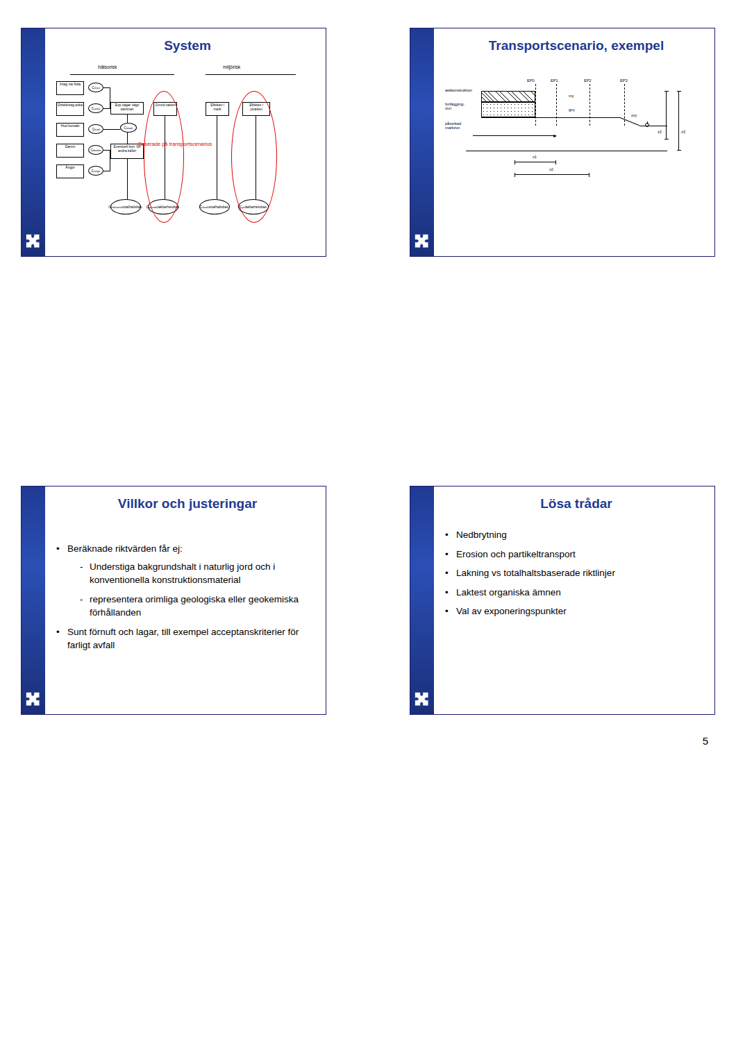System
hälsorisk miljörisk
Intag via föda
Direktintag aska
Hud kontakt
Damm
Ångor
Cmax
Caska
Chud
Cdamm
Cånga
Exp.vägar vägs samman
Cmark
Eventuell korr. för andra källor
Grund vatten
Effekter i mark
Effekter i ytvatten
Chälsorisk totalhaltsbas.
Cgrundv lakbarhetsbas.
Cmark totalhaltsbas.
Cyv lakbarhetsbas.
Baserade på transportscenarios
Transportscenario, exempel
askkonstruktion fortlägging-
zon påverkad
markzon EP0 EP1 EP2 EP3
my gvy yvy x1 x2 z2 z3
Villkor och justeringar
Beräknade riktvärden får ej:
Understiga bakgrundshalt i naturlig jord och i konventionella konstruktionsmaterial
representera orimliga geologiska eller geokemiska förhållanden
Sunt förnuft och lagar, till exempel acceptanskriterier för farligt avfall
Lösa trådar
Nedbrytning
Erosion och partikeltransport
Lakning vs totalhaltsbaserade riktlinjer
Laktest organiska ämnen
Val av exponeringspunkter
5